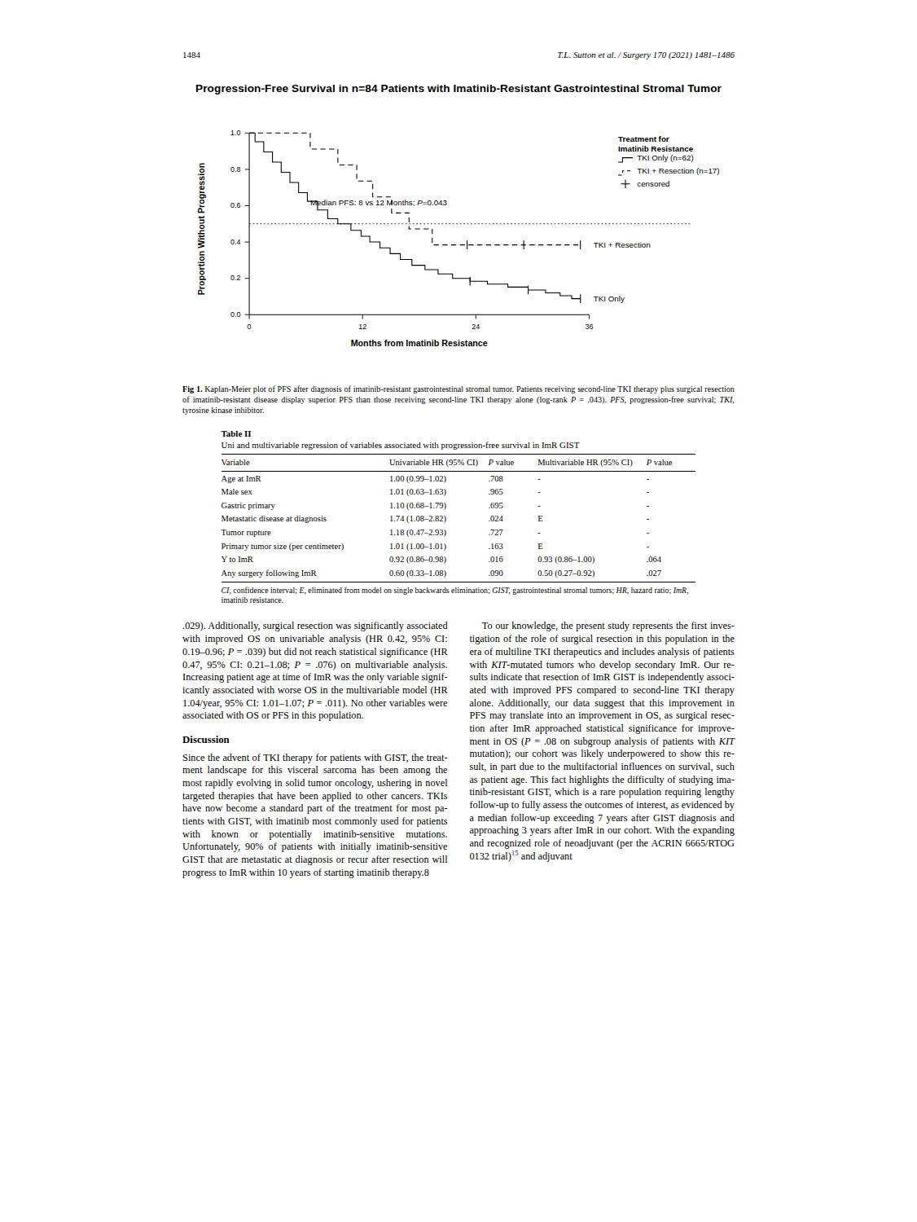1484
T.L. Sutton et al. / Surgery 170 (2021) 1481–1486
Progression-Free Survival in n=84 Patients with Imatinib-Resistant Gastrointestinal Stromal Tumor
1.0 0.8 0.6 0.4 0.2 0.0 0 12 24 36 Proportion Without Progression Months from Imatinib Resistance Median PFS: 8 vs 12 Months; P=0.043 TKI + Resection TKI Only Treatment for Imatinib Resistance TKI Only (n=62) TKI + Resection (n=17) censored
Fig 1. Kaplan-Meier plot of PFS after diagnosis of imatinib-resistant gastrointestinal stromal tumor. Patients receiving second-line TKI therapy plus surgical resection of imatinib-resistant disease display superior PFS than those receiving second-line TKI therapy alone (log-rank P = .043). PFS, progression-free survival; TKI, tyrosine kinase inhibitor.
Table II
Uni and multivariable regression of variables associated with progression-free survival in ImR GIST
| Variable | Univariable HR (95% CI) | P value | Multivariable HR (95% CI) | P value |
| --- | --- | --- | --- | --- |
| Age at ImR | 1.00 (0.99–1.02) | .708 | - | - |
| Male sex | 1.01 (0.63–1.63) | .965 | - | - |
| Gastric primary | 1.10 (0.68–1.79) | .695 | - | - |
| Metastatic disease at diagnosis | 1.74 (1.08–2.82) | .024 | E | - |
| Tumor rupture | 1.18 (0.47–2.93) | .727 | - | - |
| Primary tumor size (per centimeter) | 1.01 (1.00–1.01) | .163 | E | - |
| Y to ImR | 0.92 (0.86–0.98) | .016 | 0.93 (0.86–1.00) | .064 |
| Any surgery following ImR | 0.60 (0.33–1.08) | .090 | 0.50 (0.27–0.92) | .027 |
CI, confidence interval; E, eliminated from model on single backwards elimination; GIST, gastrointestinal stromal tumors; HR, hazard ratio; ImR, imatinib resistance.
.029). Additionally, surgical resection was significantly associated with improved OS on univariable analysis (HR 0.42, 95% CI: 0.19–0.96; P = .039) but did not reach statistical significance (HR 0.47, 95% CI: 0.21–1.08; P = .076) on multivariable analysis. Increasing patient age at time of ImR was the only variable significantly associated with worse OS in the multivariable model (HR 1.04/year, 95% CI: 1.01–1.07; P = .011). No other variables were associated with OS or PFS in this population.
Discussion
Since the advent of TKI therapy for patients with GIST, the treatment landscape for this visceral sarcoma has been among the most rapidly evolving in solid tumor oncology, ushering in novel targeted therapies that have been applied to other cancers. TKIs have now become a standard part of the treatment for most patients with GIST, with imatinib most commonly used for patients with known or potentially imatinib-sensitive mutations. Unfortunately, 90% of patients with initially imatinib-sensitive GIST that are metastatic at diagnosis or recur after resection will progress to ImR within 10 years of starting imatinib therapy.8
To our knowledge, the present study represents the first investigation of the role of surgical resection in this population in the era of multiline TKI therapeutics and includes analysis of patients with KIT-mutated tumors who develop secondary ImR. Our results indicate that resection of ImR GIST is independently associated with improved PFS compared to second-line TKI therapy alone. Additionally, our data suggest that this improvement in PFS may translate into an improvement in OS, as surgical resection after ImR approached statistical significance for improvement in OS (P = .08 on subgroup analysis of patients with KIT mutation); our cohort was likely underpowered to show this result, in part due to the multifactorial influences on survival, such as patient age. This fact highlights the difficulty of studying imatinib-resistant GIST, which is a rare population requiring lengthy follow-up to fully assess the outcomes of interest, as evidenced by a median follow-up exceeding 7 years after GIST diagnosis and approaching 3 years after ImR in our cohort. With the expanding and recognized role of neoadjuvant (per the ACRIN 6665/RTOG 0132 trial)15 and adjuvant